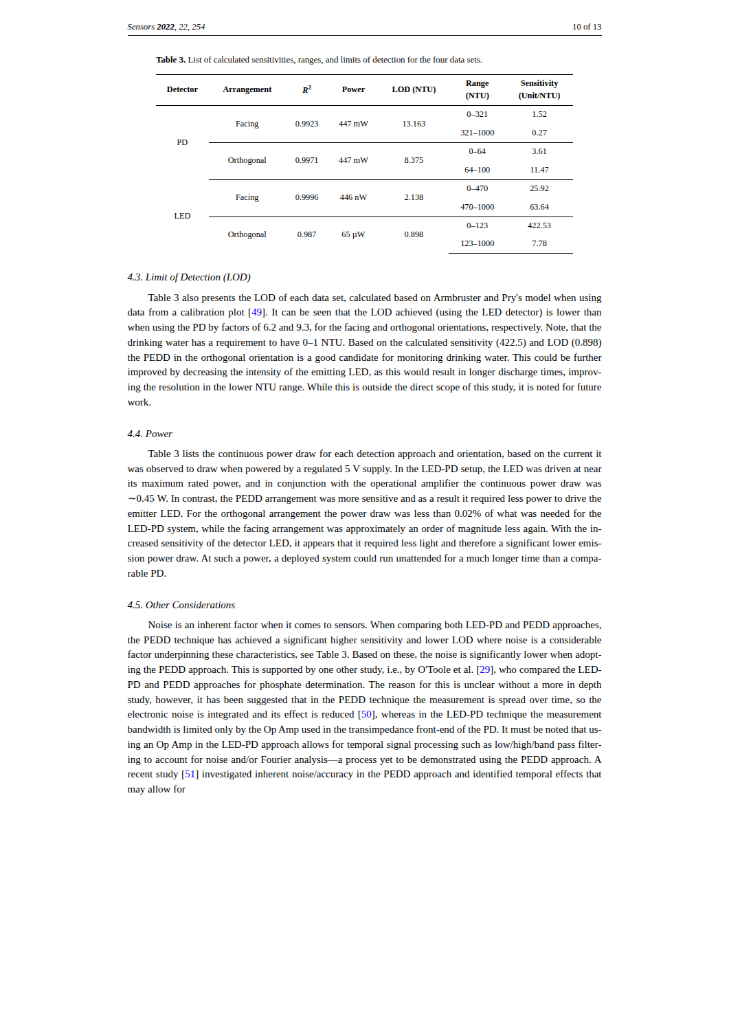Sensors 2022, 22, 254 10 of 13
Table 3. List of calculated sensitivities, ranges, and limits of detection for the four data sets.
| Detector | Arrangement | R 2 | Power | LOD (NTU) | Range (NTU) | Sensitivity (Unit/NTU) |
| --- | --- | --- | --- | --- | --- | --- |
| PD | Facing | 0.9923 | 447 mW | 13.163 | 0–321 | 1.52 |
| 321–1000 | 0.27 |
| Orthogonal | 0.9971 | 447 mW | 8.375 | 0–64 | 3.61 |
| 64–100 | 11.47 |
| LED | Facing | 0.9996 | 446 nW | 2.138 | 0–470 | 25.92 |
| 470–1000 | 63.64 |
| Orthogonal | 0.987 | 65 µW | 0.898 | 0–123 | 422.53 |
| 123–1000 | 7.78 |
4.3. Limit of Detection (LOD)
Table 3 also presents the LOD of each data set, calculated based on Armbruster and Pry's model when using data from a calibration plot [49]. It can be seen that the LOD achieved (using the LED detector) is lower than when using the PD by factors of 6.2 and 9.3, for the facing and orthogonal orientations, respectively. Note, that the drinking water has a requirement to have 0–1 NTU. Based on the calculated sensitivity (422.5) and LOD (0.898) the PEDD in the orthogonal orientation is a good candidate for monitoring drinking water. This could be further improved by decreasing the intensity of the emitting LED, as this would result in longer discharge times, improving the resolution in the lower NTU range. While this is outside the direct scope of this study, it is noted for future work.
4.4. Power
Table 3 lists the continuous power draw for each detection approach and orientation, based on the current it was observed to draw when powered by a regulated 5 V supply. In the LED-PD setup, the LED was driven at near its maximum rated power, and in conjunction with the operational amplifier the continuous power draw was ∼0.45 W. In contrast, the PEDD arrangement was more sensitive and as a result it required less power to drive the emitter LED. For the orthogonal arrangement the power draw was less than 0.02% of what was needed for the LED-PD system, while the facing arrangement was approximately an order of magnitude less again. With the increased sensitivity of the detector LED, it appears that it required less light and therefore a significant lower emission power draw. At such a power, a deployed system could run unattended for a much longer time than a comparable PD.
4.5. Other Considerations
Noise is an inherent factor when it comes to sensors. When comparing both LED-PD and PEDD approaches, the PEDD technique has achieved a significant higher sensitivity and lower LOD where noise is a considerable factor underpinning these characteristics, see Table 3. Based on these, the noise is significantly lower when adopting the PEDD approach. This is supported by one other study, i.e., by O'Toole et al. [29], who compared the LED-PD and PEDD approaches for phosphate determination. The reason for this is unclear without a more in depth study, however, it has been suggested that in the PEDD technique the measurement is spread over time, so the electronic noise is integrated and its effect is reduced [50], whereas in the LED-PD technique the measurement bandwidth is limited only by the Op Amp used in the transimpedance front-end of the PD. It must be noted that using an Op Amp in the LED-PD approach allows for temporal signal processing such as low/high/band pass filtering to account for noise and/or Fourier analysis—a process yet to be demonstrated using the PEDD approach. A recent study [51] investigated inherent noise/accuracy in the PEDD approach and identified temporal effects that may allow for